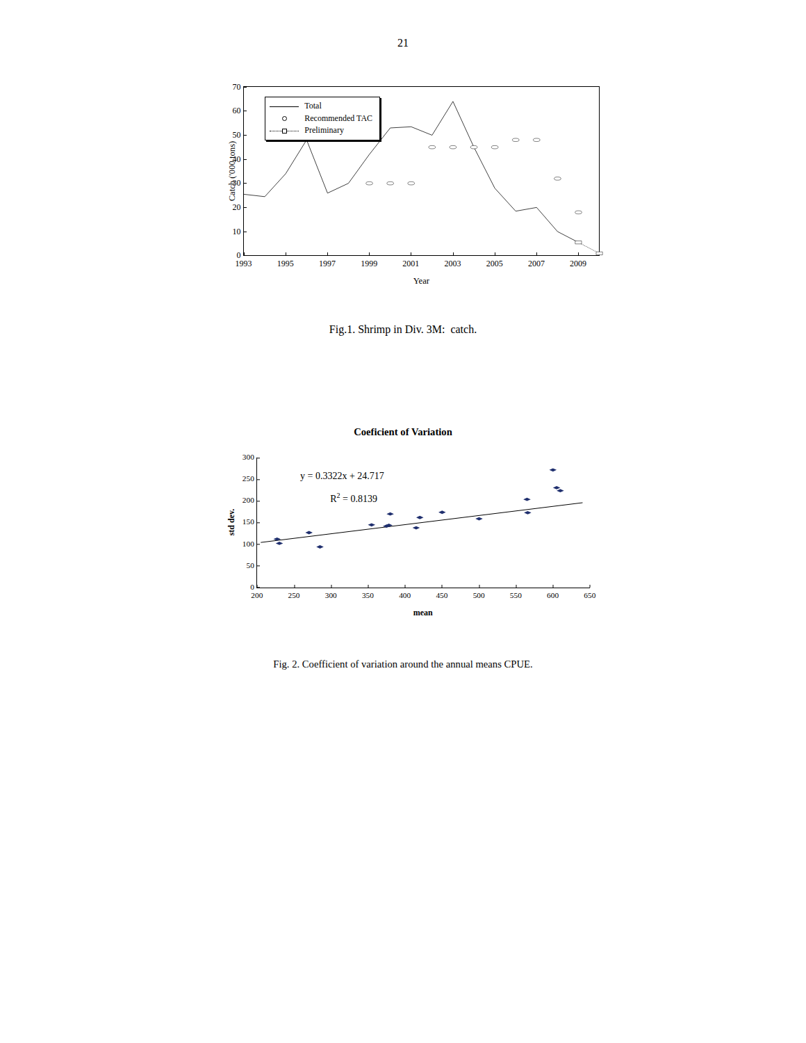21
Catch ('000 tons) 70 60 50 40 30 20 10 0 1993 1995 1997 1999 2001 2003 2005 2007 2009
Total
Recommended TAC
Preliminary
Year
Fig.1. Shrimp in Div. 3M: catch.
Coeficient of Variation
std dev. 300 250 200 150 100 50 0 200 250 300 350 400 450 500 550 600 650
y = 0.3322x + 24.717
R2 = 0.8139
mean
Fig. 2. Coefficient of variation around the annual means CPUE.